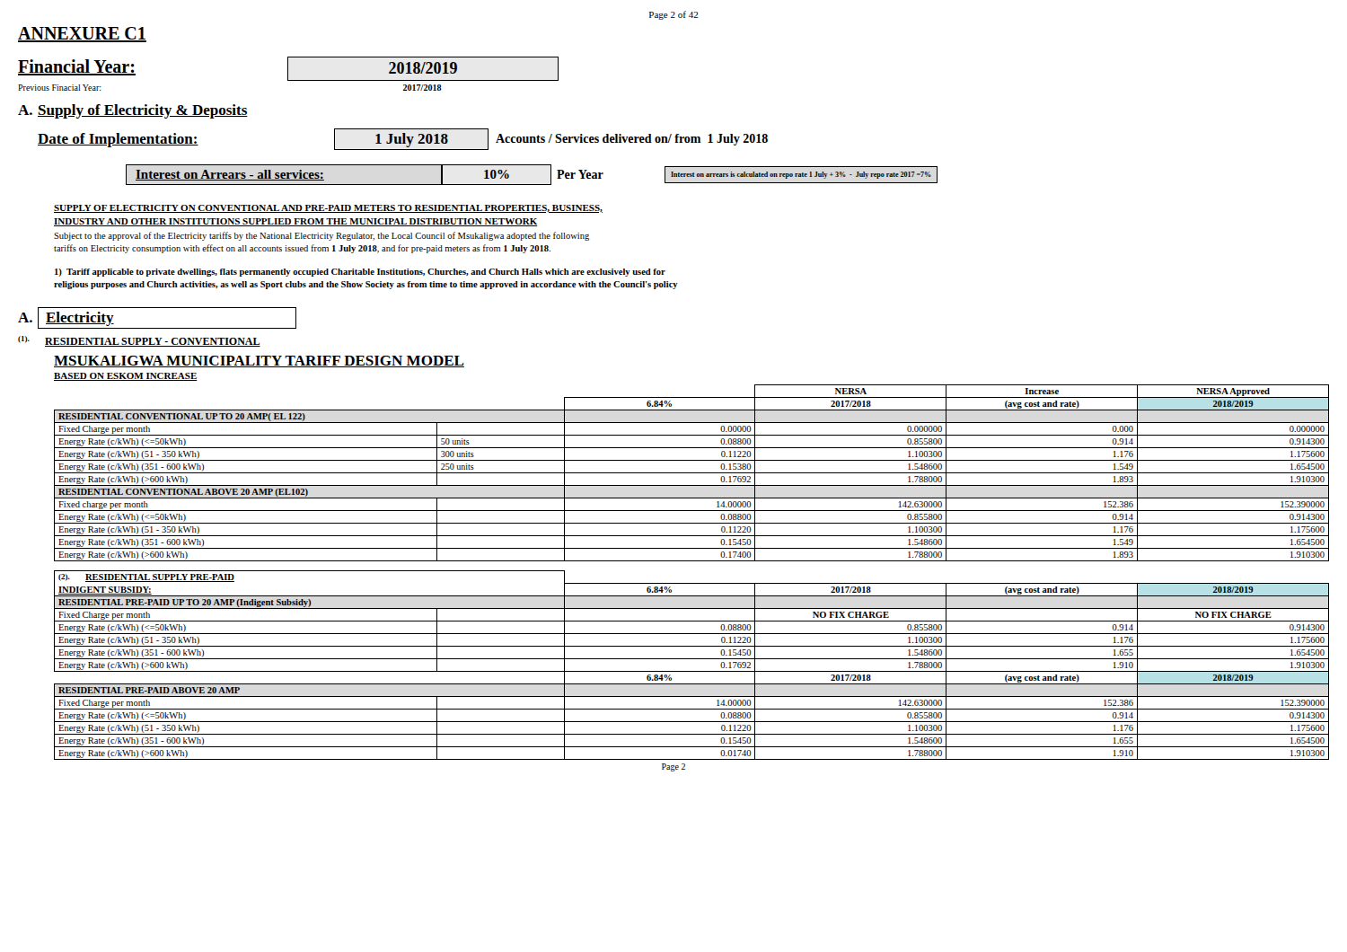Page 2 of 42
ANNEXURE C1
Financial Year:
2018/2019
Previous Finacial Year:
2017/2018
A. Supply of Electricity & Deposits
Date of Implementation:
1 July 2018
Accounts / Services delivered on/ from 1 July 2018
Interest on Arrears - all services:
10%
Per Year
Interest on arrears is calculated on repo rate 1 July + 3% - July repo rate 2017 =7%
SUPPLY OF ELECTRICITY ON CONVENTIONAL AND PRE-PAID METERS TO RESIDENTIAL PROPERTIES, BUSINESS,
INDUSTRY AND OTHER INSTITUTIONS SUPPLIED FROM THE MUNICIPAL DISTRIBUTION NETWORK
Subject to the approval of the Electricity tariffs by the National Electricity Regulator, the Local Council of Msukaligwa adopted the following
tariffs on Electricity consumption with effect on all accounts issued from 1 July 2018, and for pre-paid meters as from 1 July 2018.
1) Tariff applicable to private dwellings, flats permanently occupied Charitable Institutions, Churches, and Church Halls which are exclusively used for
religious purposes and Church activities, as well as Sport clubs and the Show Society as from time to time approved in accordance with the Council's policy
A.
Electricity
(1). RESIDENTIAL SUPPLY - CONVENTIONAL
MSUKALIGWA MUNICIPALITY TARIFF DESIGN MODEL
BASED ON ESKOM INCREASE
| | | | NERSA | Increase | NERSA Approved |
| | | 6.84% | 2017/2018 | (avg cost and rate) | 2018/2019 |
| RESIDENTIAL CONVENTIONAL UP TO 20 AMP( EL 122) | | | | |
| Fixed Charge per month | | 0.00000 | 0.000000 | 0.000 | 0.000000 |
| Energy Rate (c/kWh) (<=50kWh) | 50 units | 0.08800 | 0.855800 | 0.914 | 0.914300 |
| Energy Rate (c/kWh) (51 - 350 kWh) | 300 units | 0.11220 | 1.100300 | 1.176 | 1.175600 |
| Energy Rate (c/kWh) (351 - 600 kWh) | 250 units | 0.15380 | 1.548600 | 1.549 | 1.654500 |
| Energy Rate (c/kWh) (>600 kWh) | | 0.17692 | 1.788000 | 1.893 | 1.910300 |
| RESIDENTIAL CONVENTIONAL ABOVE 20 AMP (EL102) | | | | |
| Fixed charge per month | | 14.00000 | 142.630000 | 152.386 | 152.390000 |
| Energy Rate (c/kWh) (<=50kWh) | | 0.08800 | 0.855800 | 0.914 | 0.914300 |
| Energy Rate (c/kWh) (51 - 350 kWh) | | 0.11220 | 1.100300 | 1.176 | 1.175600 |
| Energy Rate (c/kWh) (351 - 600 kWh) | | 0.15450 | 1.548600 | 1.549 | 1.654500 |
| Energy Rate (c/kWh) (>600 kWh) | | 0.17400 | 1.788000 | 1.893 | 1.910300 |
| (2). RESIDENTIAL SUPPLY PRE-PAID | | | | |
| INDIGENT SUBSIDY: | 6.84% | 2017/2018 | (avg cost and rate) | 2018/2019 |
| RESIDENTIAL PRE-PAID UP TO 20 AMP (Indigent Subsidy) | | | | |
| Fixed Charge per month | | | NO FIX CHARGE | | NO FIX CHARGE |
| Energy Rate (c/kWh) (<=50kWh) | | 0.08800 | 0.855800 | 0.914 | 0.914300 |
| Energy Rate (c/kWh) (51 - 350 kWh) | | 0.11220 | 1.100300 | 1.176 | 1.175600 |
| Energy Rate (c/kWh) (351 - 600 kWh) | | 0.15450 | 1.548600 | 1.655 | 1.654500 |
| Energy Rate (c/kWh) (>600 kWh) | | 0.17692 | 1.788000 | 1.910 | 1.910300 |
| | | 6.84% | 2017/2018 | (avg cost and rate) | 2018/2019 |
| RESIDENTIAL PRE-PAID ABOVE 20 AMP | | | | |
| Fixed Charge per month | | 14.00000 | 142.630000 | 152.386 | 152.390000 |
| Energy Rate (c/kWh) (<=50kWh) | | 0.08800 | 0.855800 | 0.914 | 0.914300 |
| Energy Rate (c/kWh) (51 - 350 kWh) | | 0.11220 | 1.100300 | 1.176 | 1.175600 |
| Energy Rate (c/kWh) (351 - 600 kWh) | | 0.15450 | 1.548600 | 1.655 | 1.654500 |
| Energy Rate (c/kWh) (>600 kWh) | | 0.01740 | 1.788000 | 1.910 | 1.910300 |
Page 2